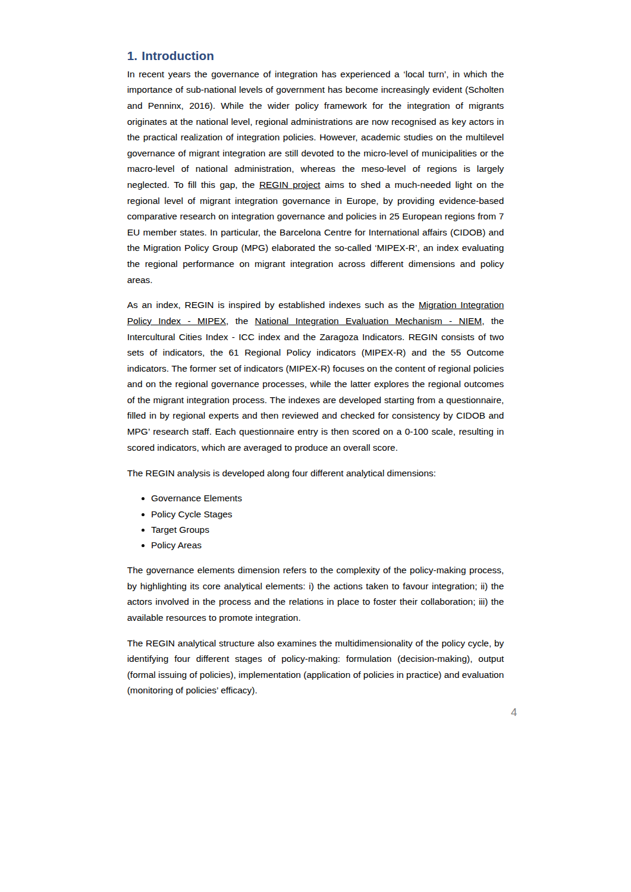1. Introduction
In recent years the governance of integration has experienced a ‘local turn’, in which the importance of sub-national levels of government has become increasingly evident (Scholten and Penninx, 2016). While the wider policy framework for the integration of migrants originates at the national level, regional administrations are now recognised as key actors in the practical realization of integration policies. However, academic studies on the multilevel governance of migrant integration are still devoted to the micro-level of municipalities or the macro-level of national administration, whereas the meso-level of regions is largely neglected. To fill this gap, the REGIN project aims to shed a much-needed light on the regional level of migrant integration governance in Europe, by providing evidence-based comparative research on integration governance and policies in 25 European regions from 7 EU member states. In particular, the Barcelona Centre for International affairs (CIDOB) and the Migration Policy Group (MPG) elaborated the so-called ‘MIPEX-R’, an index evaluating the regional performance on migrant integration across different dimensions and policy areas.
As an index, REGIN is inspired by established indexes such as the Migration Integration Policy Index - MIPEX, the National Integration Evaluation Mechanism - NIEM, the Intercultural Cities Index - ICC index and the Zaragoza Indicators. REGIN consists of two sets of indicators, the 61 Regional Policy indicators (MIPEX-R) and the 55 Outcome indicators. The former set of indicators (MIPEX-R) focuses on the content of regional policies and on the regional governance processes, while the latter explores the regional outcomes of the migrant integration process. The indexes are developed starting from a questionnaire, filled in by regional experts and then reviewed and checked for consistency by CIDOB and MPG’ research staff. Each questionnaire entry is then scored on a 0-100 scale, resulting in scored indicators, which are averaged to produce an overall score.
The REGIN analysis is developed along four different analytical dimensions:
Governance Elements
Policy Cycle Stages
Target Groups
Policy Areas
The governance elements dimension refers to the complexity of the policy-making process, by highlighting its core analytical elements: i) the actions taken to favour integration; ii) the actors involved in the process and the relations in place to foster their collaboration; iii) the available resources to promote integration.
The REGIN analytical structure also examines the multidimensionality of the policy cycle, by identifying four different stages of policy-making: formulation (decision-making), output (formal issuing of policies), implementation (application of policies in practice) and evaluation (monitoring of policies’ efficacy).
4